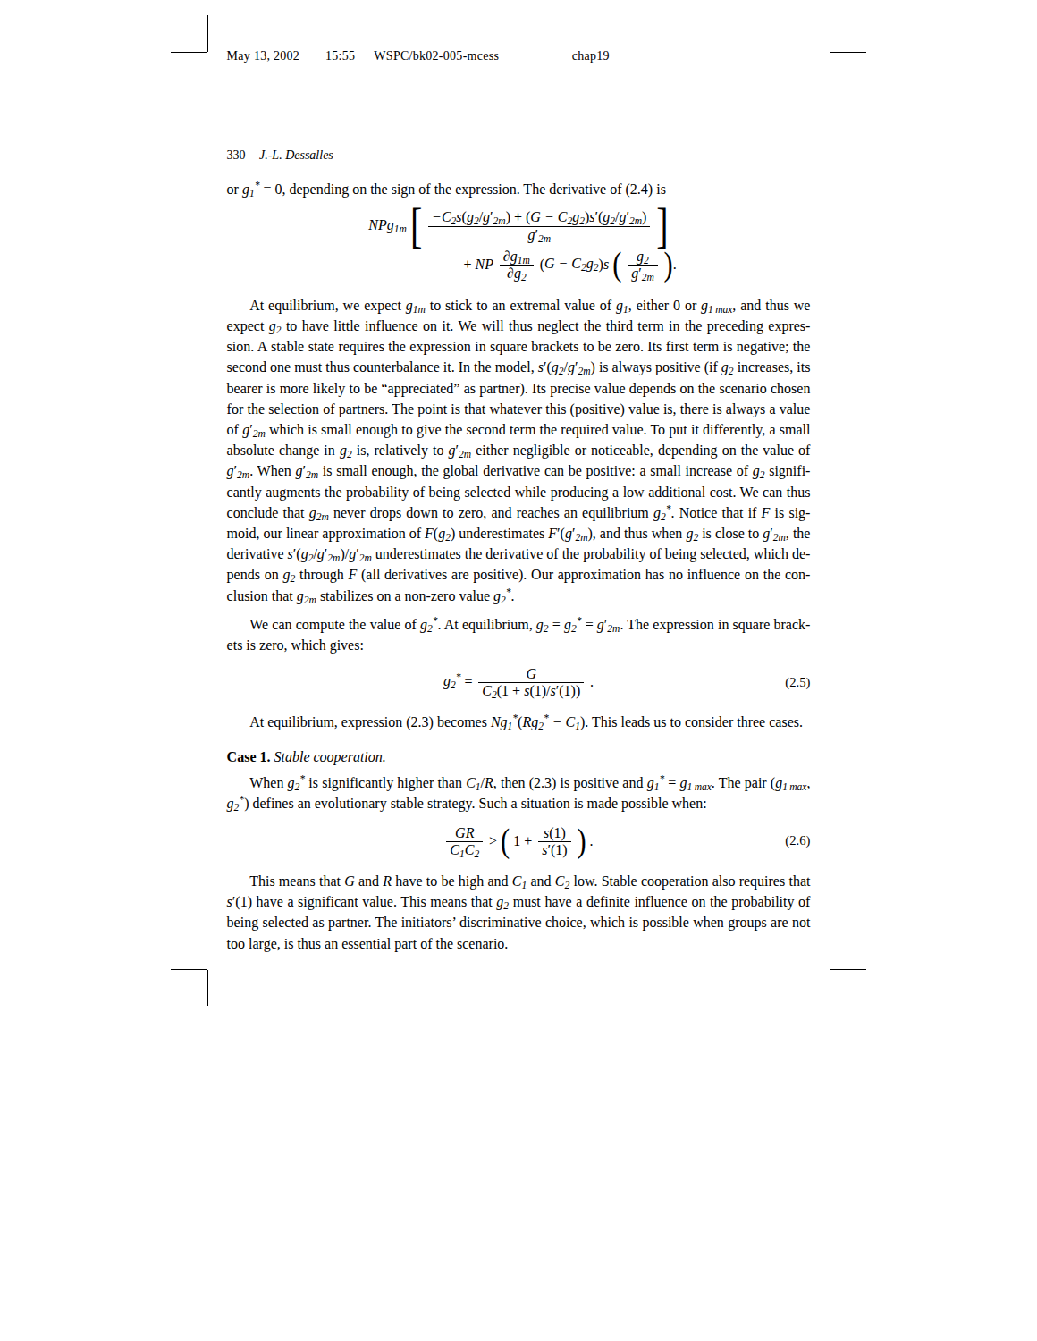May 13, 2002 15:55 WSPC/bk02-005-mcess chap19
330 J.-L. Dessalles
or g1* = 0, depending on the sign of the expression. The derivative of (2.4) is
NPg1m [ −C2s(g2/g′2m) + (G − C2g2)s′(g2/g′2m) g′2m ]
+ NP ∂g1m ∂g2 (G − C2g2)s ( g2 g′2m ).
At equilibrium, we expect g1m to stick to an extremal value of g1, either 0 or g1 max, and thus we expect g2 to have little influence on it. We will thus neglect the third term in the preceding expression. A stable state requires the expression in square brackets to be zero. Its first term is negative; the second one must thus counterbalance it. In the model, s′(g2/g′2m) is always positive (if g2 increases, its bearer is more likely to be “appreciated” as partner). Its precise value depends on the scenario chosen for the selection of partners. The point is that whatever this (positive) value is, there is always a value of g′2m which is small enough to give the second term the required value. To put it differently, a small absolute change in g2 is, relatively to g′2m either negligible or noticeable, depending on the value of g′2m. When g′2m is small enough, the global derivative can be positive: a small increase of g2 significantly augments the probability of being selected while producing a low additional cost. We can thus conclude that g2m never drops down to zero, and reaches an equilibrium g2*. Notice that if F is sigmoid, our linear approximation of F(g2) underestimates F′(g′2m), and thus when g2 is close to g′2m, the derivative s′(g2/g′2m)/g′2m underestimates the derivative of the probability of being selected, which depends on g2 through F (all derivatives are positive). Our approximation has no influence on the conclusion that g2m stabilizes on a non-zero value g2*.
We can compute the value of g2*. At equilibrium, g2 = g2* = g′2m. The expression in square brackets is zero, which gives:
g2* = G C2(1 + s(1)/s′(1)) . (2.5)
At equilibrium, expression (2.3) becomes Ng1*(Rg2* − C1). This leads us to consider three cases.
Case 1. Stable cooperation.
When g2* is significantly higher than C1/R, then (2.3) is positive and g1* = g1 max. The pair (g1 max, g2*) defines an evolutionary stable strategy. Such a situation is made possible when:
GR C1C2 > ( 1 + s(1) s′(1) ) . (2.6)
This means that G and R have to be high and C1 and C2 low. Stable cooperation also requires that s′(1) have a significant value. This means that g2 must have a definite influence on the probability of being selected as partner. The initiators’ discriminative choice, which is possible when groups are not too large, is thus an essential part of the scenario.